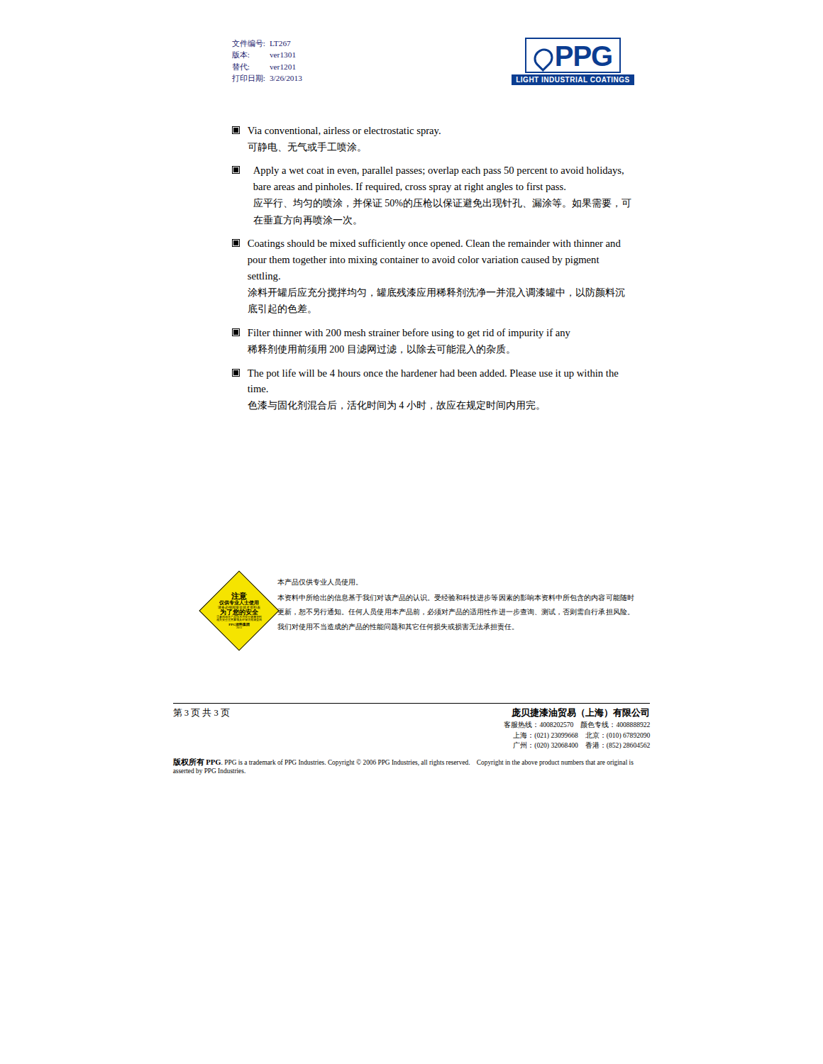| 文件编号: | LT267 |
| 版本: | ver1301 |
| 替代: | ver1201 |
| 打印日期: | 3/26/2013 |
PPG
LIGHT INDUSTRIAL COATINGS
Via conventional, airless or electrostatic spray. 可静电、无气或手工喷涂。
Apply a wet coat in even, parallel passes; overlap each pass 50 percent to avoid holidays, bare areas and pinholes. If required, cross spray at right angles to first pass. 应平行、均匀的喷涂，并保证 50%的压枪以保证避免出现针孔、漏涂等。如果需要，可在垂直方向再喷涂一次。
Coatings should be mixed sufficiently once opened. Clean the remainder with thinner and pour them together into mixing container to avoid color variation caused by pigment settling. 涂料开罐后应充分搅拌均匀，罐底残漆应用稀释剂洗净一并混入调漆罐中，以防颜料沉底引起的色差。
Filter thinner with 200 mesh strainer before using to get rid of impurity if any 稀释剂使用前须用 200 目滤网过滤，以除去可能混入的杂质。
The pot life will be 4 hours once the hardener had been added. Please use it up within the time. 色漆与固化剂混合后，活化时间为 4 小时，故应在规定时间内用完。
注意
仅供专业人士使用
请务必细阅安全技术资料表
为了您的安全
需参阅相关产品技术与安全健康资料
相关安全注意事项及环保法规请查阅
PPG涂料集团
2013
本产品仅供专业人员使用。
本资料中所给出的信息基于我们对该产品的认识。受经验和科技进步等因素的影响本资料中所包含的内容可能随时更新，恕不另行通知。任何人员使用本产品前，必须对产品的适用性作进一步查询、测试，否则需自行承担风险。我们对使用不当造成的产品的性能问题和其它任何损失或损害无法承担责任。
第 3 页 共 3 页
庞贝捷漆油贸易（上海）有限公司
客服热线：4008202570颜色专线：4008888922
上海：(021) 23099668北京：(010) 67892090
广州：(020) 32068400香港：(852) 28604562
版权所有 PPG. PPG is a trademark of PPG Industries. Copyright © 2006 PPG Industries, all rights reserved. Copyright in the above product numbers that are original is asserted by PPG Industries.